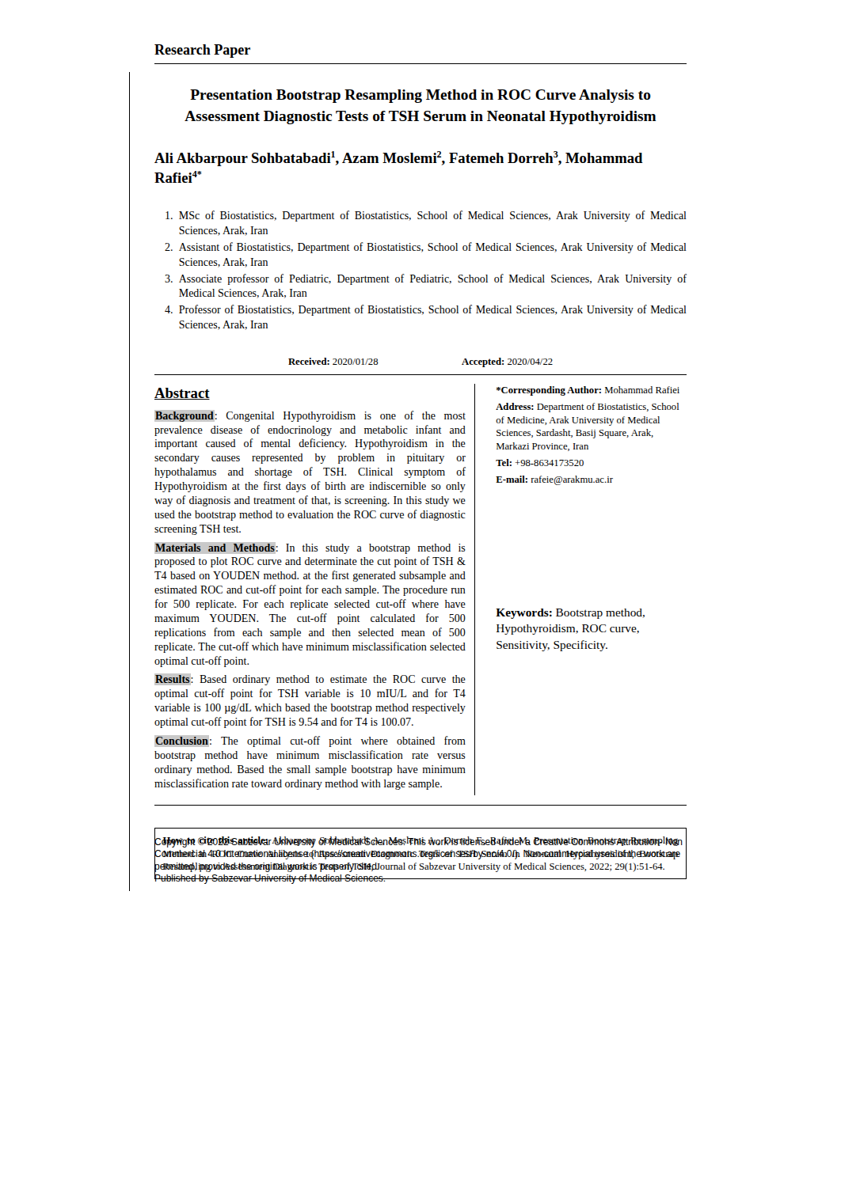Research Paper
Presentation Bootstrap Resampling Method in ROC Curve Analysis to Assessment Diagnostic Tests of TSH Serum in Neonatal Hypothyroidism
Ali Akbarpour Sohbatabadi1, Azam Moslemi2, Fatemeh Dorreh3, Mohammad Rafiei4*
MSc of Biostatistics, Department of Biostatistics, School of Medical Sciences, Arak University of Medical Sciences, Arak, Iran
Assistant of Biostatistics, Department of Biostatistics, School of Medical Sciences, Arak University of Medical Sciences, Arak, Iran
Associate professor of Pediatric, Department of Pediatric, School of Medical Sciences, Arak University of Medical Sciences, Arak, Iran
Professor of Biostatistics, Department of Biostatistics, School of Medical Sciences, Arak University of Medical Sciences, Arak, Iran
Received: 2020/01/28 Accepted: 2020/04/22
Abstract
Background: Congenital Hypothyroidism is one of the most prevalence disease of endocrinology and metabolic infant and important caused of mental deficiency. Hypothyroidism in the secondary causes represented by problem in pituitary or hypothalamus and shortage of TSH. Clinical symptom of Hypothyroidism at the first days of birth are indiscernible so only way of diagnosis and treatment of that, is screening. In this study we used the bootstrap method to evaluation the ROC curve of diagnostic screening TSH test.
Materials and Methods: In this study a bootstrap method is proposed to plot ROC curve and determinate the cut point of TSH & T4 based on YOUDEN method. at the first generated subsample and estimated ROC and cut-off point for each sample. The procedure run for 500 replicate. For each replicate selected cut-off where have maximum YOUDEN. The cut-off point calculated for 500 replications from each sample and then selected mean of 500 replicate. The cut-off which have minimum misclassification selected optimal cut-off point.
Results: Based ordinary method to estimate the ROC curve the optimal cut-off point for TSH variable is 10 mIU/L and for T4 variable is 100 µg/dL which based the bootstrap method respectively optimal cut-off point for TSH is 9.54 and for T4 is 100.07.
Conclusion: The optimal cut-off point where obtained from bootstrap method have minimum misclassification rate versus ordinary method. Based the small sample bootstrap have minimum misclassification rate toward ordinary method with large sample.
*Corresponding Author: Mohammad Rafiei
Address: Department of Biostatistics, School of Medicine, Arak University of Medical Sciences, Sardasht, Basij Square, Arak, Markazi Province, Iran
Tel: +98-8634173520
E-mail: rafeie@arakmu.ac.ir
Keywords: Bootstrap method, Hypothyroidism, ROC curve, Sensitivity, Specificity.
How to cite this article: Akbarpour Sohbatabadi A., Moslemi A., Dorreh F., Rafiei M. Presentation Bootstrap Resampling Method in ROC Curve Analysis to Assessment Diagnostic Tests of TSH Serum in Neonatal Hypothyroidism, Bootstrap Resampling to Assessment Diagnostic Tests of TSH, Journal of Sabzevar University of Medical Sciences, 2022; 29(1):51-64.
Copyright © 2022 Sabzevar University of Medical Sciences. This work is licensed under a Creative Commons Attribution- Non Commercial 4.0 International license (https://creativecommons.org/licenses/by-nc/4.0/). Non-commercial uses of the work are permitted, provided the original work is properly cited.
Published by Sabzevar University of Medical Sciences.